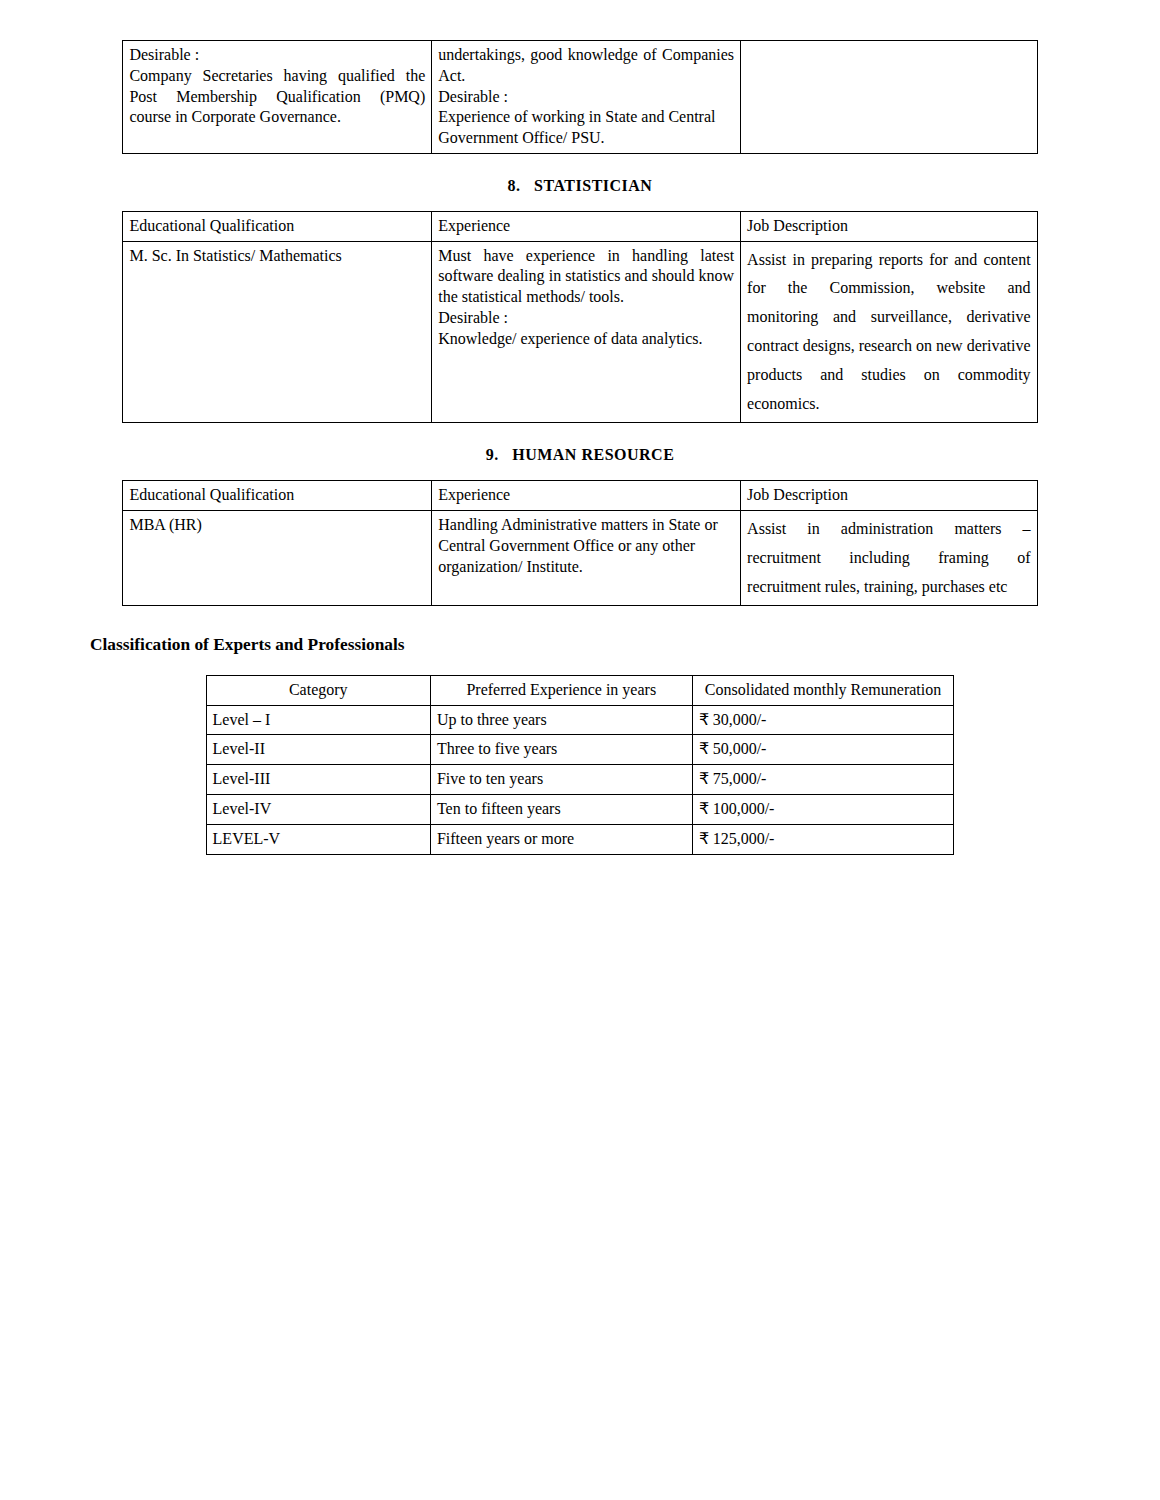| Desirable : Company Secretaries having qualified the Post Membership Qualification (PMQ) course in Corporate Governance. | undertakings, good knowledge of Companies Act. Desirable : Experience of working in State and Central Government Office/ PSU. | |
8. STATISTICIAN
| Educational Qualification | Experience | Job Description |
| M. Sc. In Statistics/ Mathematics | Must have experience in handling latest software dealing in statistics and should know the statistical methods/ tools. Desirable : Knowledge/ experience of data analytics. | Assist in preparing reports for and content for the Commission, website and monitoring and surveillance, derivative contract designs, research on new derivative products and studies on commodity economics. |
9. HUMAN RESOURCE
| Educational Qualification | Experience | Job Description |
| MBA (HR) | Handling Administrative matters in State or Central Government Office or any other organization/ Institute. | Assist in administration matters –recruitment including framing of recruitment rules, training, purchases etc |
Classification of Experts and Professionals
| Category | Preferred Experience in years | Consolidated monthly Remuneration |
| Level – I | Up to three years | ₹ 30,000/- |
| Level-II | Three to five years | ₹ 50,000/- |
| Level-III | Five to ten years | ₹ 75,000/- |
| Level-IV | Ten to fifteen years | ₹ 100,000/- |
| LEVEL-V | Fifteen years or more | ₹ 125,000/- |